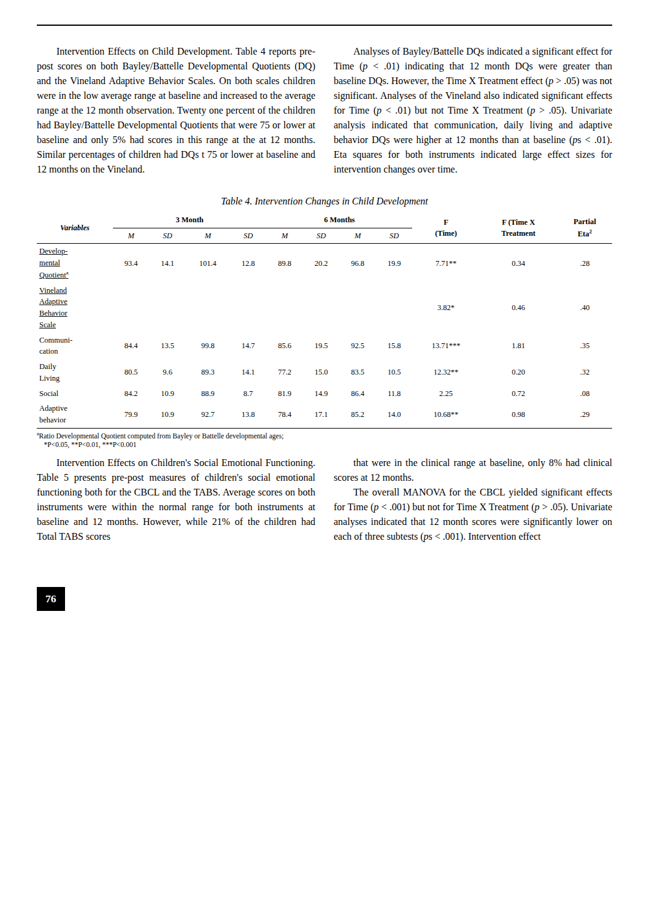Intervention Effects on Child Development. Table 4 reports pre- post scores on both Bayley/Battelle Developmental Quotients (DQ) and the Vineland Adaptive Behavior Scales. On both scales children were in the low average range at baseline and increased to the average range at the 12 month observation. Twenty one percent of the children had Bayley/Battelle Developmental Quotients that were 75 or lower at baseline and only 5% had scores in this range at the at 12 months. Similar percentages of children had DQs t 75 or lower at baseline and 12 months on the Vineland.
Analyses of Bayley/Battelle DQs indicated a significant effect for Time (p < .01) indicating that 12 month DQs were greater than baseline DQs. However, the Time X Treatment effect (p > .05) was not significant. Analyses of the Vineland also indicated significant effects for Time (p < .01) but not Time X Treatment (p > .05). Univariate analysis indicated that communication, daily living and adaptive behavior DQs were higher at 12 months than at baseline (ps < .01). Eta squares for both instruments indicated large effect sizes for intervention changes over time.
Table 4. Intervention Changes in Child Development
| Variables | 3 Month | 6 Months | F (Time) | F (Time X Treatment | Partial Eta 2 |
| --- | --- | --- | --- | --- | --- |
| M | SD | M | SD | M | SD | M | SD |
| Develop- mental Quotient a | 93.4 | 14.1 | 101.4 | 12.8 | 89.8 | 20.2 | 96.8 | 19.9 | 7.71** | 0.34 | .28 |
| Vineland Adaptive Behavior Scale | | | | | | | | | 3.82* | 0.46 | .40 |
| Communi- cation | 84.4 | 13.5 | 99.8 | 14.7 | 85.6 | 19.5 | 92.5 | 15.8 | 13.71*** | 1.81 | .35 |
| Daily Living | 80.5 | 9.6 | 89.3 | 14.1 | 77.2 | 15.0 | 83.5 | 10.5 | 12.32** | 0.20 | .32 |
| Social | 84.2 | 10.9 | 88.9 | 8.7 | 81.9 | 14.9 | 86.4 | 11.8 | 2.25 | 0.72 | .08 |
| Adaptive behavior | 79.9 | 10.9 | 92.7 | 13.8 | 78.4 | 17.1 | 85.2 | 14.0 | 10.68** | 0.98 | .29 |
aRatio Developmental Quotient computed from Bayley or Battelle developmental ages;
*P<0.05, **P<0.01, ***P<0.001
Intervention Effects on Children's Social Emotional Functioning. Table 5 presents pre-post measures of children's social emotional functioning both for the CBCL and the TABS. Average scores on both instruments were within the normal range for both instruments at baseline and 12 months. However, while 21% of the children had Total TABS scores
that were in the clinical range at baseline, only 8% had clinical scores at 12 months.
The overall MANOVA for the CBCL yielded significant effects for Time (p < .001) but not for Time X Treatment (p > .05). Univariate analyses indicated that 12 month scores were significantly lower on each of three subtests (ps < .001). Intervention effect
76